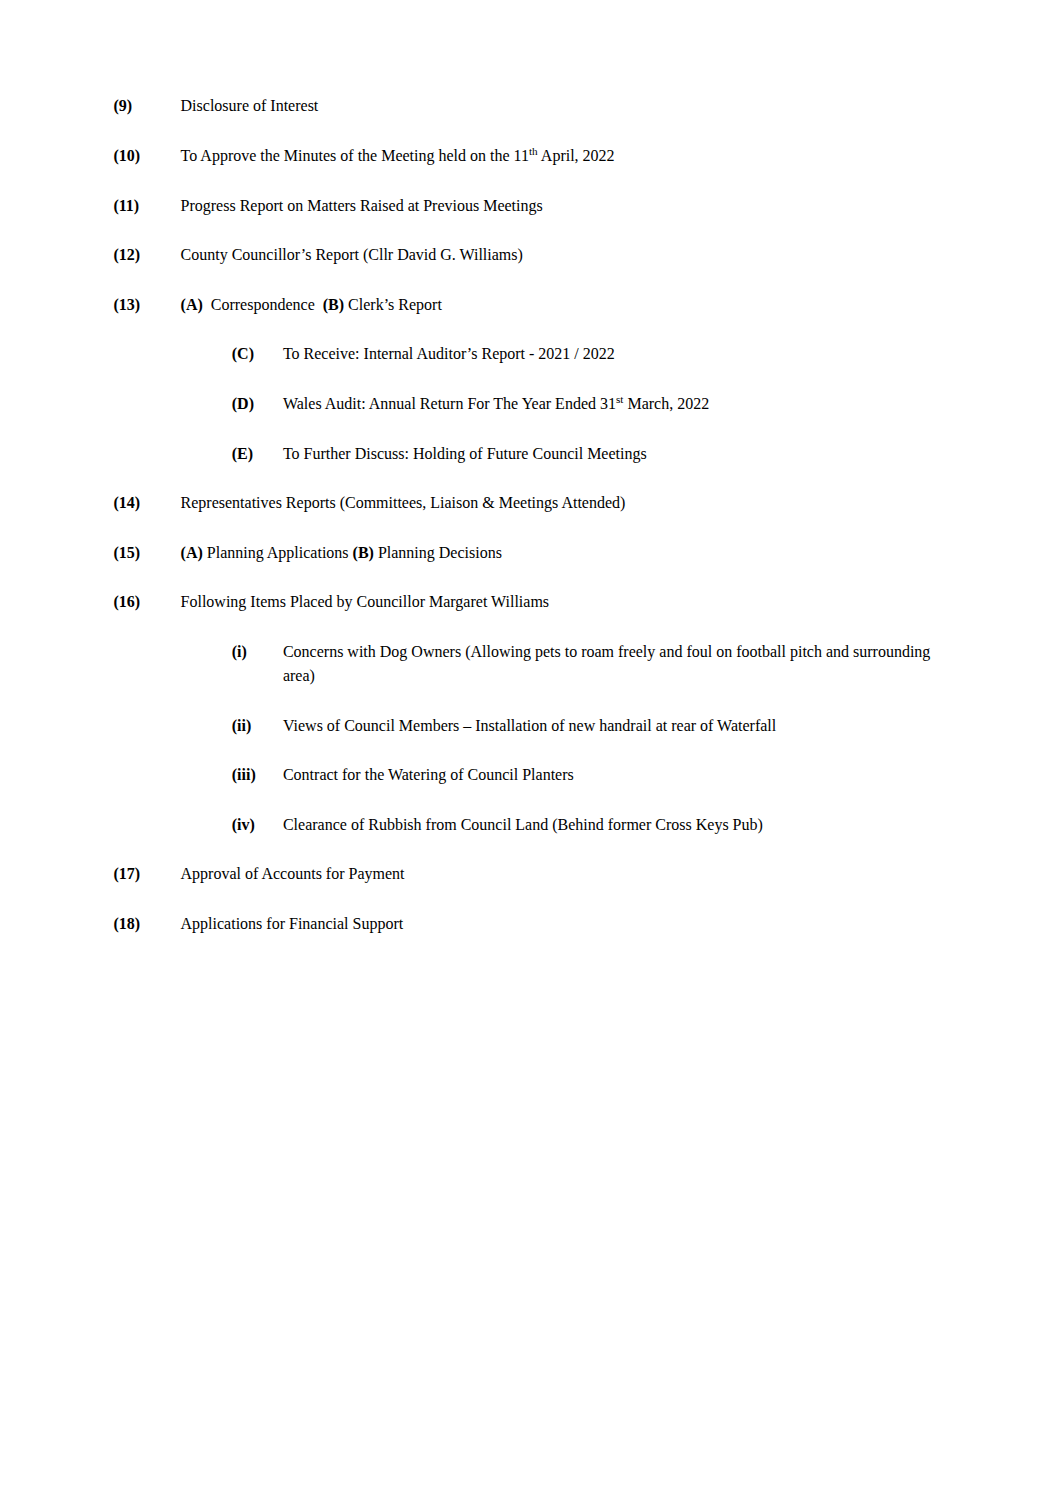(9) Disclosure of Interest
(10) To Approve the Minutes of the Meeting held on the 11th April, 2022
(11) Progress Report on Matters Raised at Previous Meetings
(12) County Councillor’s Report (Cllr David G. Williams)
(13) (A) Correspondence (B) Clerk’s Report
(C) To Receive: Internal Auditor’s Report - 2021 / 2022
(D) Wales Audit: Annual Return For The Year Ended 31st March, 2022
(E) To Further Discuss: Holding of Future Council Meetings
(14) Representatives Reports (Committees, Liaison & Meetings Attended)
(15) (A) Planning Applications (B) Planning Decisions
(16) Following Items Placed by Councillor Margaret Williams
(i) Concerns with Dog Owners (Allowing pets to roam freely and foul on football pitch and surrounding area)
(ii) Views of Council Members – Installation of new handrail at rear of Waterfall
(iii) Contract for the Watering of Council Planters
(iv) Clearance of Rubbish from Council Land (Behind former Cross Keys Pub)
(17) Approval of Accounts for Payment
(18) Applications for Financial Support